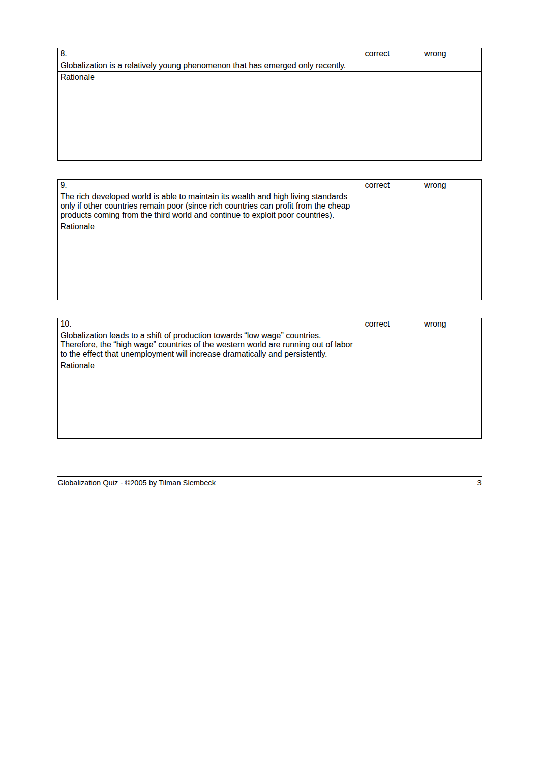| 8. | correct | wrong |
| Globalization is a relatively young phenomenon that has emerged only recently. | | |
| Rationale |
| 9. | correct | wrong |
| The rich developed world is able to maintain its wealth and high living standards only if other countries remain poor (since rich countries can profit from the cheap products coming from the third world and continue to exploit poor countries). | | |
| Rationale |
| 10. | correct | wrong |
| Globalization leads to a shift of production towards “low wage” countries. Therefore, the “high wage” countries of the western world are running out of labor to the effect that unemployment will increase dramatically and persistently. | | |
| Rationale |
Globalization Quiz - ©2005 by Tilman Slembeck 3